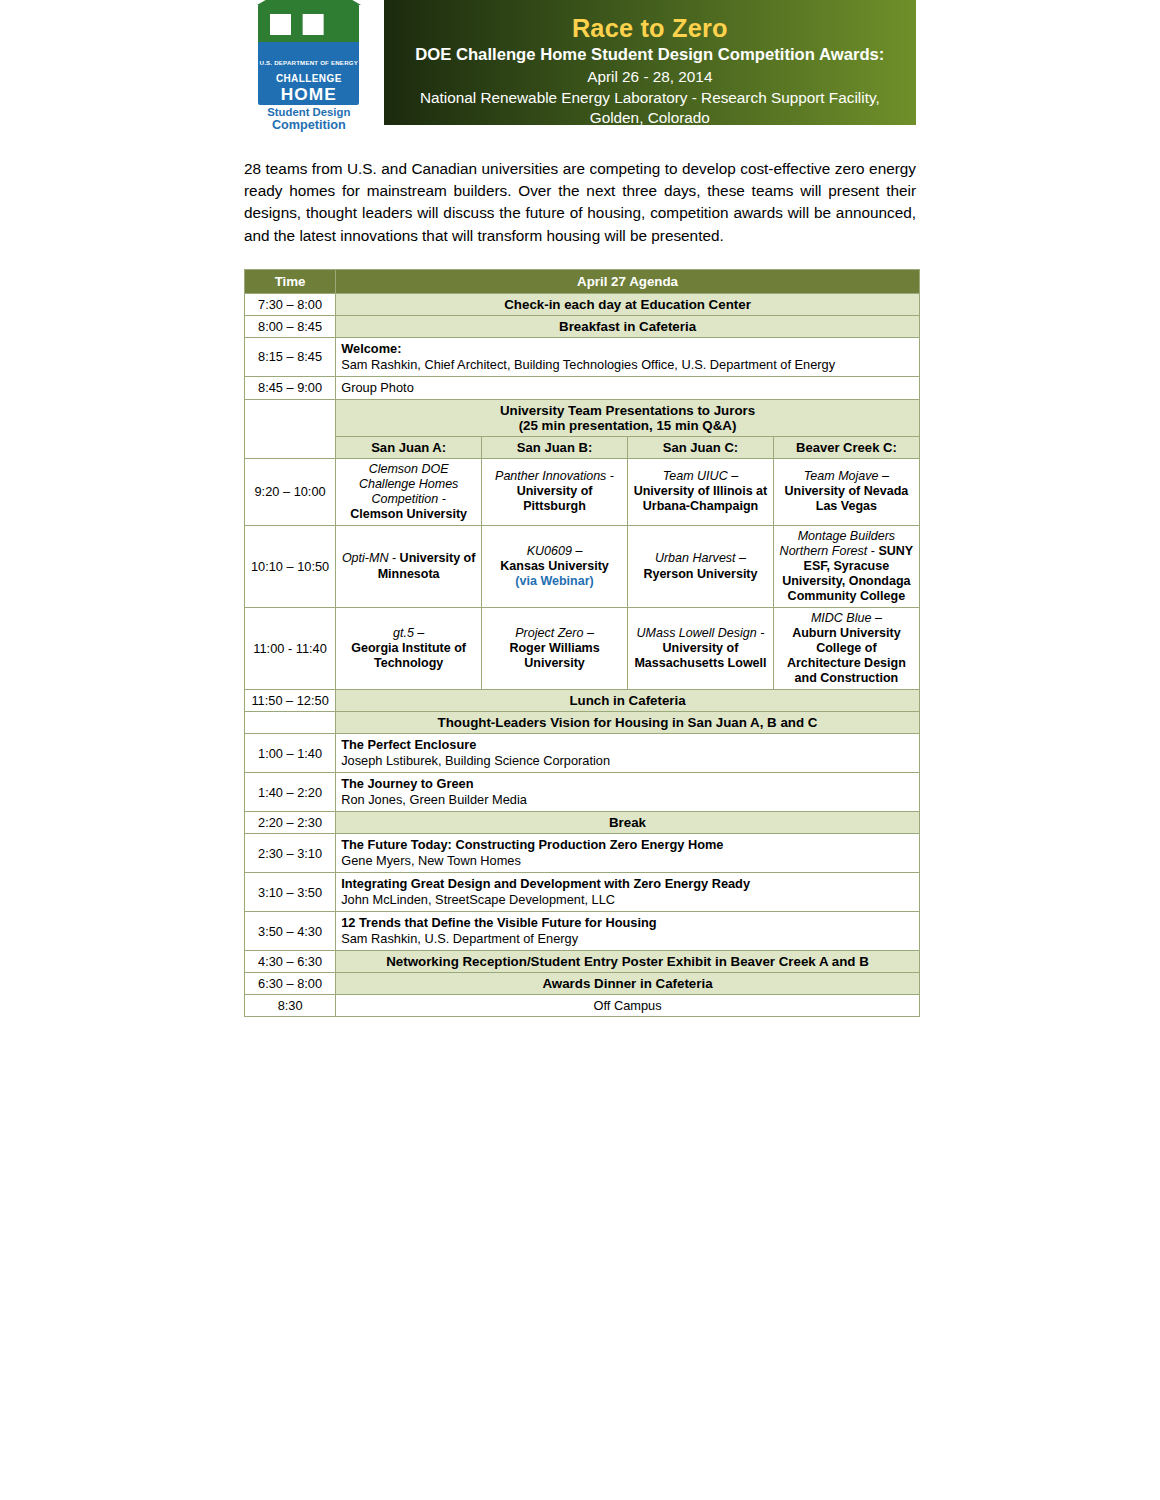U.S. DEPARTMENT OF ENERGY
CHALLENGE
HOME
Student Design
Competition
Race to Zero
DOE Challenge Home Student Design Competition Awards:
April 26 - 28, 2014
National Renewable Energy Laboratory - Research Support Facility, Golden, Colorado
28 teams from U.S. and Canadian universities are competing to develop cost-effective zero energy ready homes for mainstream builders. Over the next three days, these teams will present their designs, thought leaders will discuss the future of housing, competition awards will be announced, and the latest innovations that will transform housing will be presented.
| Time | April 27 Agenda |
| 7:30 – 8:00 | Check-in each day at Education Center |
| 8:00 – 8:45 | Breakfast in Cafeteria |
| 8:15 – 8:45 | Welcome: Sam Rashkin, Chief Architect, Building Technologies Office, U.S. Department of Energy |
| 8:45 – 9:00 | Group Photo |
| | University Team Presentations to Jurors (25 min presentation, 15 min Q&A) |
| | San Juan A: | San Juan B: | San Juan C: | Beaver Creek C: |
| 9:20 – 10:00 | Clemson DOE Challenge Homes Competition - Clemson University | Panther Innovations - University of Pittsburgh | Team UIUC – University of Illinois at Urbana-Champaign | Team Mojave – University of Nevada Las Vegas |
| 10:10 – 10:50 | Opti-MN - University of Minnesota | KU0609 – Kansas University (via Webinar) | Urban Harvest – Ryerson University | Montage Builders Northern Forest - SUNY ESF, Syracuse University, Onondaga Community College |
| 11:00 - 11:40 | gt.5 – Georgia Institute of Technology | Project Zero – Roger Williams University | UMass Lowell Design - University of Massachusetts Lowell | MIDC Blue – Auburn University College of Architecture Design and Construction |
| 11:50 – 12:50 | Lunch in Cafeteria |
| | Thought-Leaders Vision for Housing in San Juan A, B and C |
| 1:00 – 1:40 | The Perfect Enclosure Joseph Lstiburek, Building Science Corporation |
| 1:40 – 2:20 | The Journey to Green Ron Jones, Green Builder Media |
| 2:20 – 2:30 | Break |
| 2:30 – 3:10 | The Future Today: Constructing Production Zero Energy Home Gene Myers, New Town Homes |
| 3:10 – 3:50 | Integrating Great Design and Development with Zero Energy Ready John McLinden, StreetScape Development, LLC |
| 3:50 – 4:30 | 12 Trends that Define the Visible Future for Housing Sam Rashkin, U.S. Department of Energy |
| 4:30 – 6:30 | Networking Reception/Student Entry Poster Exhibit in Beaver Creek A and B |
| 6:30 – 8:00 | Awards Dinner in Cafeteria |
| 8:30 | Off Campus |